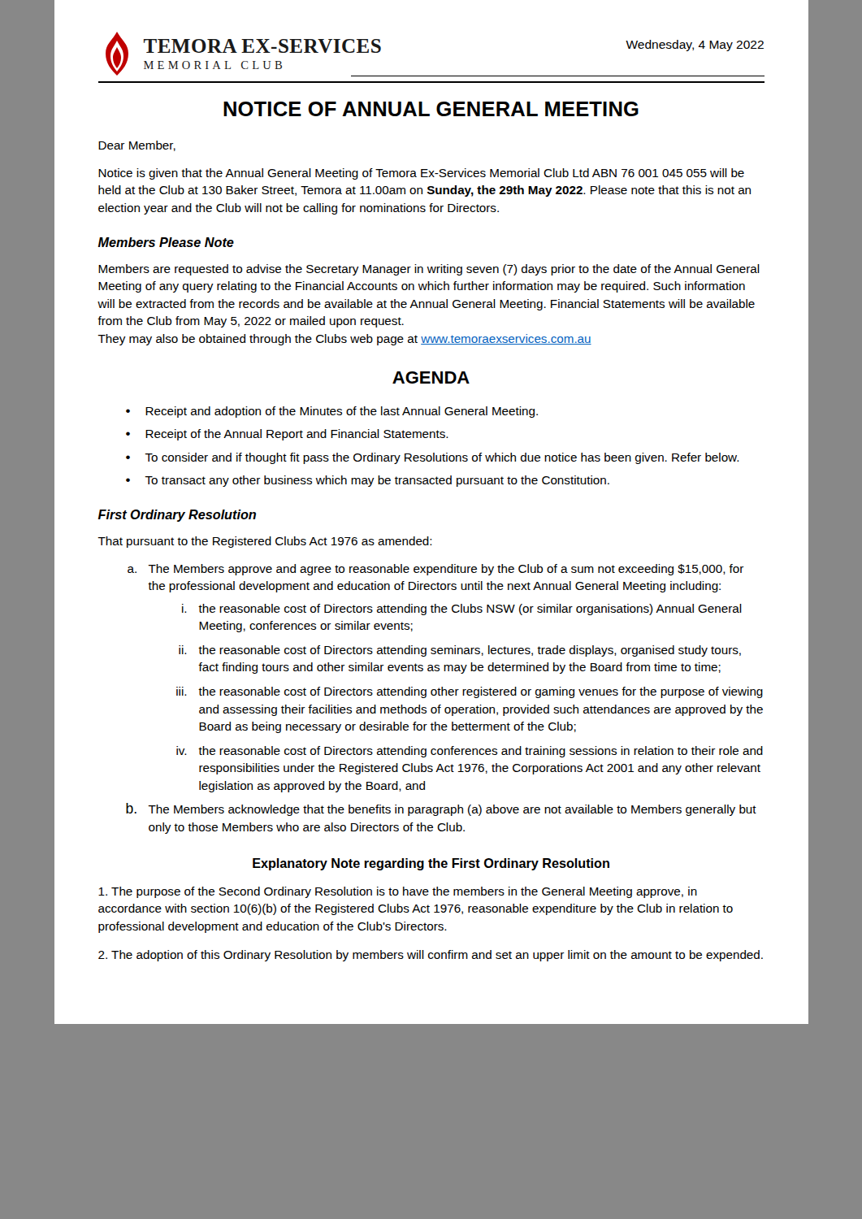TEMORA EX-SERVICES
MEMORIAL CLUB
Wednesday, 4 May 2022
NOTICE OF ANNUAL GENERAL MEETING
Dear Member,
Notice is given that the Annual General Meeting of Temora Ex-Services Memorial Club Ltd ABN 76 001 045 055 will be held at the Club at 130 Baker Street, Temora at 11.00am on Sunday, the 29th May 2022. Please note that this is not an election year and the Club will not be calling for nominations for Directors.
Members Please Note
Members are requested to advise the Secretary Manager in writing seven (7) days prior to the date of the Annual General Meeting of any query relating to the Financial Accounts on which further information may be required. Such information will be extracted from the records and be available at the Annual General Meeting. Financial Statements will be available from the Club from May 5, 2022 or mailed upon request.
They may also be obtained through the Clubs web page at www.temoraexservices.com.au
AGENDA
Receipt and adoption of the Minutes of the last Annual General Meeting.
Receipt of the Annual Report and Financial Statements.
To consider and if thought fit pass the Ordinary Resolutions of which due notice has been given. Refer below.
To transact any other business which may be transacted pursuant to the Constitution.
First Ordinary Resolution
That pursuant to the Registered Clubs Act 1976 as amended:
The Members approve and agree to reasonable expenditure by the Club of a sum not exceeding $15,000, for the professional development and education of Directors until the next Annual General Meeting including:
the reasonable cost of Directors attending the Clubs NSW (or similar organisations) Annual General Meeting, conferences or similar events;
the reasonable cost of Directors attending seminars, lectures, trade displays, organised study tours, fact finding tours and other similar events as may be determined by the Board from time to time;
the reasonable cost of Directors attending other registered or gaming venues for the purpose of viewing and assessing their facilities and methods of operation, provided such attendances are approved by the Board as being necessary or desirable for the betterment of the Club;
the reasonable cost of Directors attending conferences and training sessions in relation to their role and responsibilities under the Registered Clubs Act 1976, the Corporations Act 2001 and any other relevant legislation as approved by the Board, and
The Members acknowledge that the benefits in paragraph (a) above are not available to Members generally but only to those Members who are also Directors of the Club.
Explanatory Note regarding the First Ordinary Resolution
1. The purpose of the Second Ordinary Resolution is to have the members in the General Meeting approve, in accordance with section 10(6)(b) of the Registered Clubs Act 1976, reasonable expenditure by the Club in relation to professional development and education of the Club's Directors.
2. The adoption of this Ordinary Resolution by members will confirm and set an upper limit on the amount to be expended.